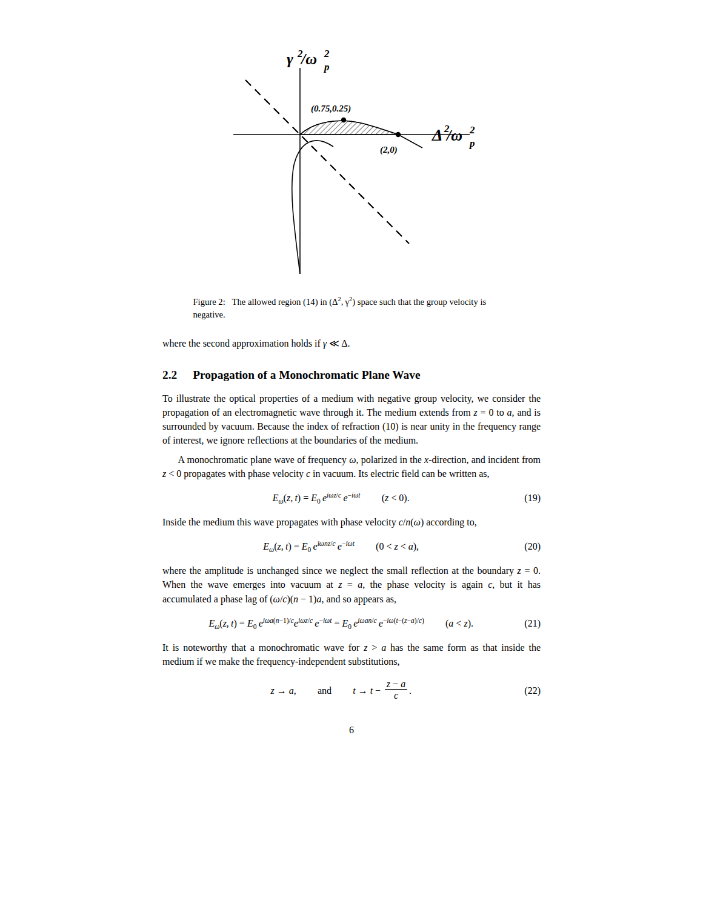γ 2 /ω 2 p Δ 2 /ω 2 p (0.75,0.25) (2,0)
Figure 2: The allowed region (14) in (Δ2, γ2) space such that the group velocity is negative.
where the second approximation holds if γ ≪ Δ.
2.2 Propagation of a Monochromatic Plane Wave
To illustrate the optical properties of a medium with negative group velocity, we consider the propagation of an electromagnetic wave through it. The medium extends from z = 0 to a, and is surrounded by vacuum. Because the index of refraction (10) is near unity in the frequency range of interest, we ignore reflections at the boundaries of the medium.
A monochromatic plane wave of frequency ω, polarized in the x-direction, and incident from z < 0 propagates with phase velocity c in vacuum. Its electric field can be written as,
Eω(z, t) = E0 eiωz/c e−iωt (z < 0).
(19)
Inside the medium this wave propagates with phase velocity c/n(ω) according to,
Eω(z, t) = E0 eiωnz/c e−iωt (0 < z < a),
(20)
where the amplitude is unchanged since we neglect the small reflection at the boundary z = 0. When the wave emerges into vacuum at z = a, the phase velocity is again c, but it has accumulated a phase lag of (ω/c)(n − 1)a, and so appears as,
Eω(z, t) = E0 eiωa(n−1)/ceiωz/c e−iωt = E0 eiωan/c e−iω(t−(z−a)/c) (a < z).
(21)
It is noteworthy that a monochromatic wave for z > a has the same form as that inside the medium if we make the frequency-independent substitutions,
z → a, and t → t − z − a c.
(22)
6